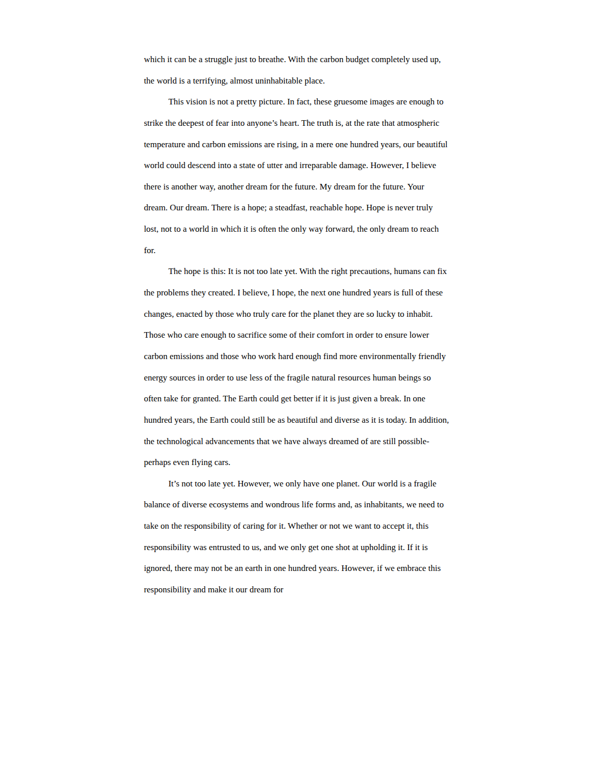which it can be a struggle just to breathe. With the carbon budget completely used up, the world is a terrifying, almost uninhabitable place.
This vision is not a pretty picture. In fact, these gruesome images are enough to strike the deepest of fear into anyone’s heart. The truth is, at the rate that atmospheric temperature and carbon emissions are rising, in a mere one hundred years, our beautiful world could descend into a state of utter and irreparable damage. However, I believe there is another way, another dream for the future. My dream for the future. Your dream. Our dream. There is a hope; a steadfast, reachable hope. Hope is never truly lost, not to a world in which it is often the only way forward, the only dream to reach for.
The hope is this: It is not too late yet. With the right precautions, humans can fix the problems they created. I believe, I hope, the next one hundred years is full of these changes, enacted by those who truly care for the planet they are so lucky to inhabit. Those who care enough to sacrifice some of their comfort in order to ensure lower carbon emissions and those who work hard enough find more environmentally friendly energy sources in order to use less of the fragile natural resources human beings so often take for granted. The Earth could get better if it is just given a break. In one hundred years, the Earth could still be as beautiful and diverse as it is today. In addition, the technological advancements that we have always dreamed of are still possible- perhaps even flying cars.
It’s not too late yet. However, we only have one planet. Our world is a fragile balance of diverse ecosystems and wondrous life forms and, as inhabitants, we need to take on the responsibility of caring for it. Whether or not we want to accept it, this responsibility was entrusted to us, and we only get one shot at upholding it. If it is ignored, there may not be an earth in one hundred years. However, if we embrace this responsibility and make it our dream for